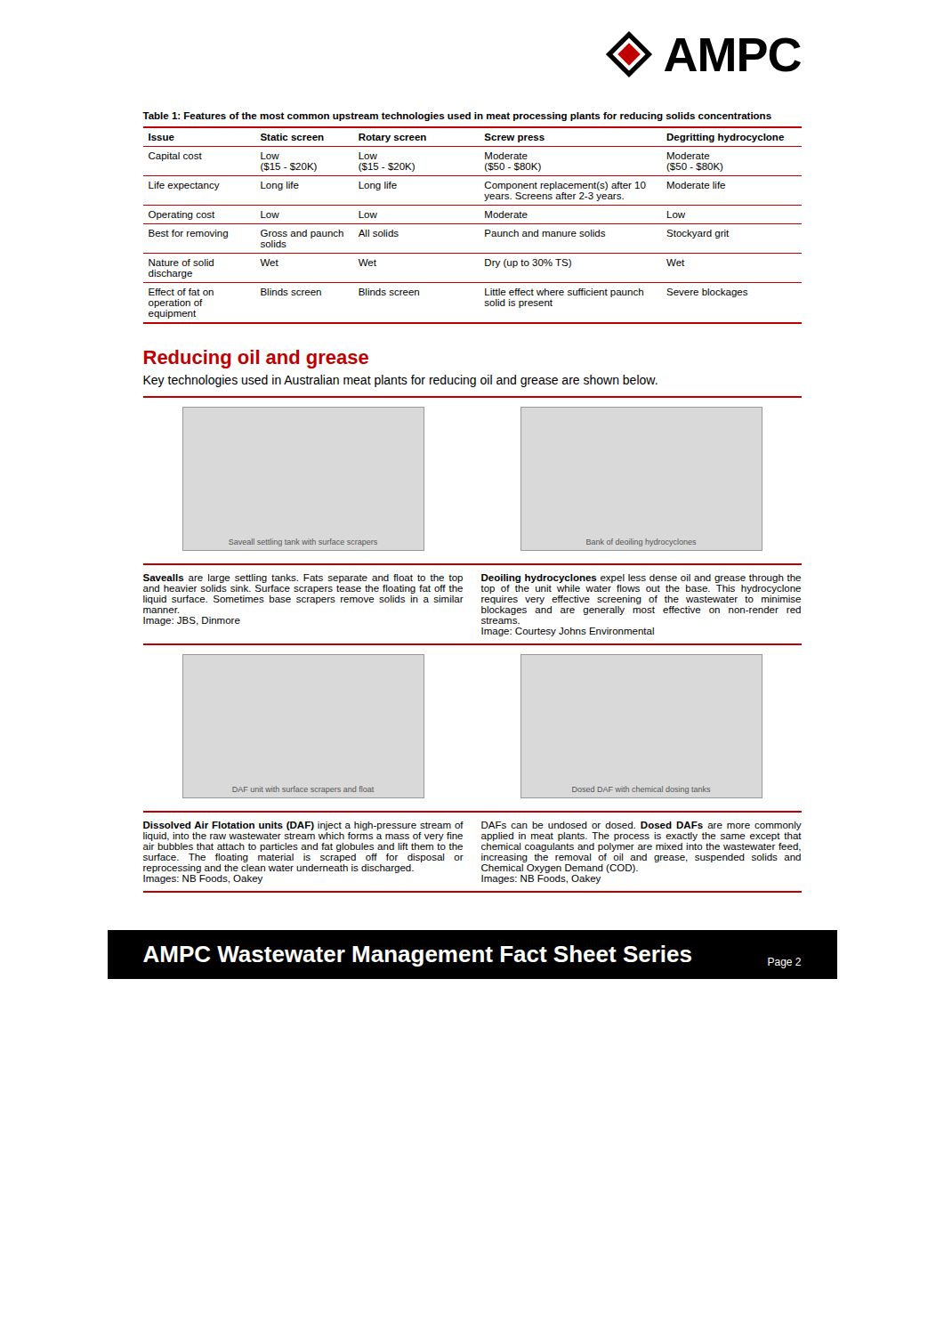AMPC
Table 1: Features of the most common upstream technologies used in meat processing plants for reducing solids concentrations
| Issue | Static screen | Rotary screen | Screw press | Degritting hydrocyclone |
| --- | --- | --- | --- | --- |
| Capital cost | Low ($15 - $20K) | Low ($15 - $20K) | Moderate ($50 - $80K) | Moderate ($50 - $80K) |
| Life expectancy | Long life | Long life | Component replacement(s) after 10 years. Screens after 2-3 years. | Moderate life |
| Operating cost | Low | Low | Moderate | Low |
| Best for removing | Gross and paunch solids | All solids | Paunch and manure solids | Stockyard grit |
| Nature of solid discharge | Wet | Wet | Dry (up to 30% TS) | Wet |
| Effect of fat on operation of equipment | Blinds screen | Blinds screen | Little effect where sufficient paunch solid is present | Severe blockages |
Reducing oil and grease
Key technologies used in Australian meat plants for reducing oil and grease are shown below.
Saveall settling tank with surface scrapers
Bank of deoiling hydrocyclones
Savealls are large settling tanks. Fats separate and float to the top and heavier solids sink. Surface scrapers tease the floating fat off the liquid surface. Sometimes base scrapers remove solids in a similar manner.
Image: JBS, Dinmore
Deoiling hydrocyclones expel less dense oil and grease through the top of the unit while water flows out the base. This hydrocyclone requires very effective screening of the wastewater to minimise blockages and are generally most effective on non-render red streams.
Image: Courtesy Johns Environmental
DAF unit with surface scrapers and float
Dosed DAF with chemical dosing tanks
Dissolved Air Flotation units (DAF) inject a high-pressure stream of liquid, into the raw wastewater stream which forms a mass of very fine air bubbles that attach to particles and fat globules and lift them to the surface. The floating material is scraped off for disposal or reprocessing and the clean water underneath is discharged.
Images: NB Foods, Oakey
DAFs can be undosed or dosed. Dosed DAFs are more commonly applied in meat plants. The process is exactly the same except that chemical coagulants and polymer are mixed into the wastewater feed, increasing the removal of oil and grease, suspended solids and Chemical Oxygen Demand (COD).
Images: NB Foods, Oakey
AMPC Wastewater Management Fact Sheet Series
Page 2